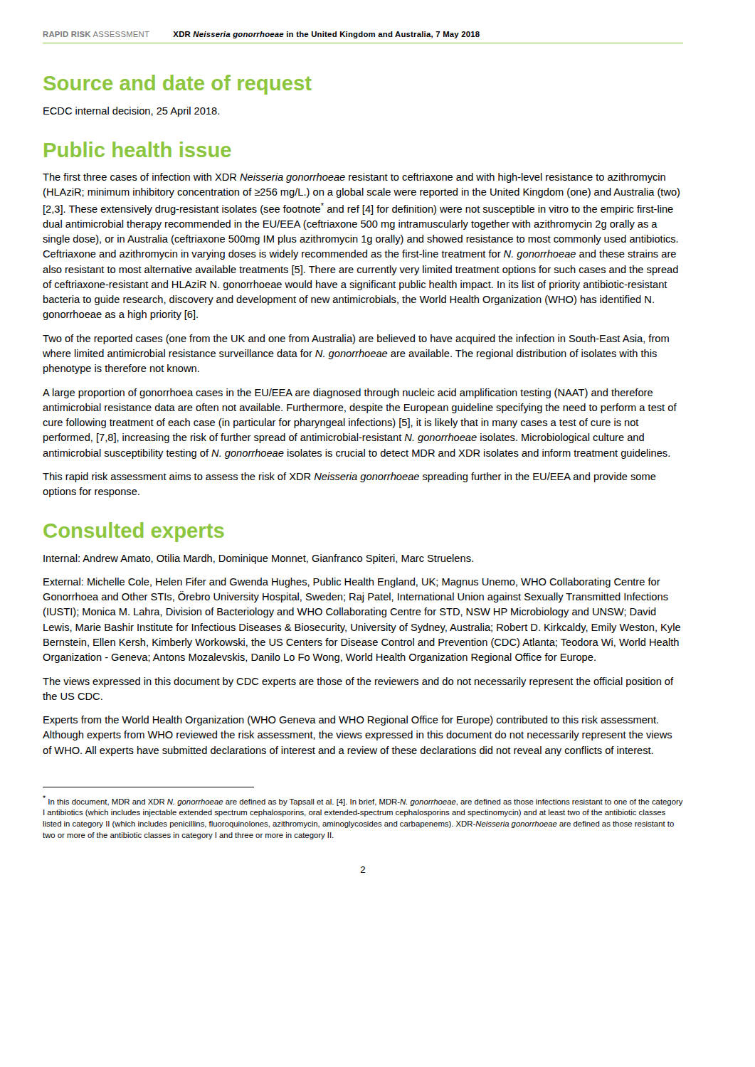RAPID RISK ASSESSMENT XDR Neisseria gonorrhoeae in the United Kingdom and Australia, 7 May 2018
Source and date of request
ECDC internal decision, 25 April 2018.
Public health issue
The first three cases of infection with XDR Neisseria gonorrhoeae resistant to ceftriaxone and with high-level resistance to azithromycin (HLAziR; minimum inhibitory concentration of ≥256 mg/L.) on a global scale were reported in the United Kingdom (one) and Australia (two) [2,3]. These extensively drug-resistant isolates (see footnote* and ref [4] for definition) were not susceptible in vitro to the empiric first-line dual antimicrobial therapy recommended in the EU/EEA (ceftriaxone 500 mg intramuscularly together with azithromycin 2g orally as a single dose), or in Australia (ceftriaxone 500mg IM plus azithromycin 1g orally) and showed resistance to most commonly used antibiotics. Ceftriaxone and azithromycin in varying doses is widely recommended as the first-line treatment for N. gonorrhoeae and these strains are also resistant to most alternative available treatments [5]. There are currently very limited treatment options for such cases and the spread of ceftriaxone-resistant and HLAziR N. gonorrhoeae would have a significant public health impact. In its list of priority antibiotic-resistant bacteria to guide research, discovery and development of new antimicrobials, the World Health Organization (WHO) has identified N. gonorrhoeae as a high priority [6].
Two of the reported cases (one from the UK and one from Australia) are believed to have acquired the infection in South-East Asia, from where limited antimicrobial resistance surveillance data for N. gonorrhoeae are available. The regional distribution of isolates with this phenotype is therefore not known.
A large proportion of gonorrhoea cases in the EU/EEA are diagnosed through nucleic acid amplification testing (NAAT) and therefore antimicrobial resistance data are often not available. Furthermore, despite the European guideline specifying the need to perform a test of cure following treatment of each case (in particular for pharyngeal infections) [5], it is likely that in many cases a test of cure is not performed, [7,8], increasing the risk of further spread of antimicrobial-resistant N. gonorrhoeae isolates. Microbiological culture and antimicrobial susceptibility testing of N. gonorrhoeae isolates is crucial to detect MDR and XDR isolates and inform treatment guidelines.
This rapid risk assessment aims to assess the risk of XDR Neisseria gonorrhoeae spreading further in the EU/EEA and provide some options for response.
Consulted experts
Internal: Andrew Amato, Otilia Mardh, Dominique Monnet, Gianfranco Spiteri, Marc Struelens.
External: Michelle Cole, Helen Fifer and Gwenda Hughes, Public Health England, UK; Magnus Unemo, WHO Collaborating Centre for Gonorrhoea and Other STIs, Örebro University Hospital, Sweden; Raj Patel, International Union against Sexually Transmitted Infections (IUSTI); Monica M. Lahra, Division of Bacteriology and WHO Collaborating Centre for STD, NSW HP Microbiology and UNSW; David Lewis, Marie Bashir Institute for Infectious Diseases & Biosecurity, University of Sydney, Australia; Robert D. Kirkcaldy, Emily Weston, Kyle Bernstein, Ellen Kersh, Kimberly Workowski, the US Centers for Disease Control and Prevention (CDC) Atlanta; Teodora Wi, World Health Organization - Geneva; Antons Mozalevskis, Danilo Lo Fo Wong, World Health Organization Regional Office for Europe.
The views expressed in this document by CDC experts are those of the reviewers and do not necessarily represent the official position of the US CDC.
Experts from the World Health Organization (WHO Geneva and WHO Regional Office for Europe) contributed to this risk assessment. Although experts from WHO reviewed the risk assessment, the views expressed in this document do not necessarily represent the views of WHO. All experts have submitted declarations of interest and a review of these declarations did not reveal any conflicts of interest.
* In this document, MDR and XDR N. gonorrhoeae are defined as by Tapsall et al. [4]. In brief, MDR-N. gonorrhoeae, are defined as those infections resistant to one of the category I antibiotics (which includes injectable extended spectrum cephalosporins, oral extended-spectrum cephalosporins and spectinomycin) and at least two of the antibiotic classes listed in category II (which includes penicillins, fluoroquinolones, azithromycin, aminoglycosides and carbapenems). XDR-Neisseria gonorrhoeae are defined as those resistant to two or more of the antibiotic classes in category I and three or more in category II.
2